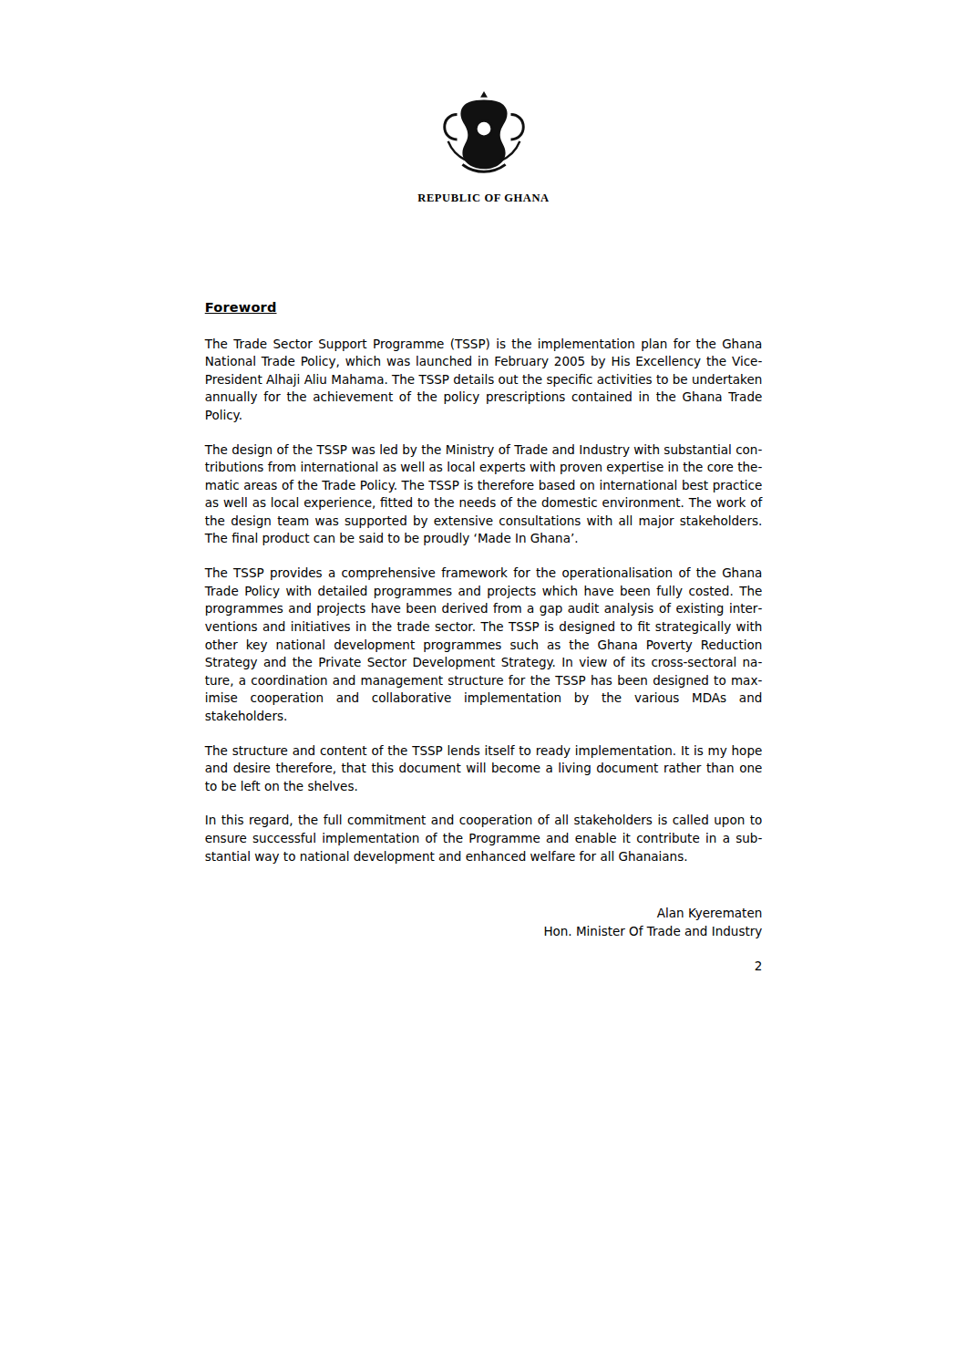REPUBLIC OF GHANA
Foreword
The Trade Sector Support Programme (TSSP) is the implementation plan for the Ghana National Trade Policy, which was launched in February 2005 by His Excellency the Vice-President Alhaji Aliu Mahama. The TSSP details out the specific activities to be undertaken annually for the achievement of the policy prescriptions contained in the Ghana Trade Policy.
The design of the TSSP was led by the Ministry of Trade and Industry with substantial contributions from international as well as local experts with proven expertise in the core thematic areas of the Trade Policy. The TSSP is therefore based on international best practice as well as local experience, fitted to the needs of the domestic environment. The work of the design team was supported by extensive consultations with all major stakeholders. The final product can be said to be proudly ‘Made In Ghana’.
The TSSP provides a comprehensive framework for the operationalisation of the Ghana Trade Policy with detailed programmes and projects which have been fully costed. The programmes and projects have been derived from a gap audit analysis of existing interventions and initiatives in the trade sector. The TSSP is designed to fit strategically with other key national development programmes such as the Ghana Poverty Reduction Strategy and the Private Sector Development Strategy. In view of its cross-sectoral nature, a coordination and management structure for the TSSP has been designed to maximise cooperation and collaborative implementation by the various MDAs and stakeholders.
The structure and content of the TSSP lends itself to ready implementation. It is my hope and desire therefore, that this document will become a living document rather than one to be left on the shelves.
In this regard, the full commitment and cooperation of all stakeholders is called upon to ensure successful implementation of the Programme and enable it contribute in a substantial way to national development and enhanced welfare for all Ghanaians.
Alan Kyerematen
Hon. Minister Of Trade and Industry
2